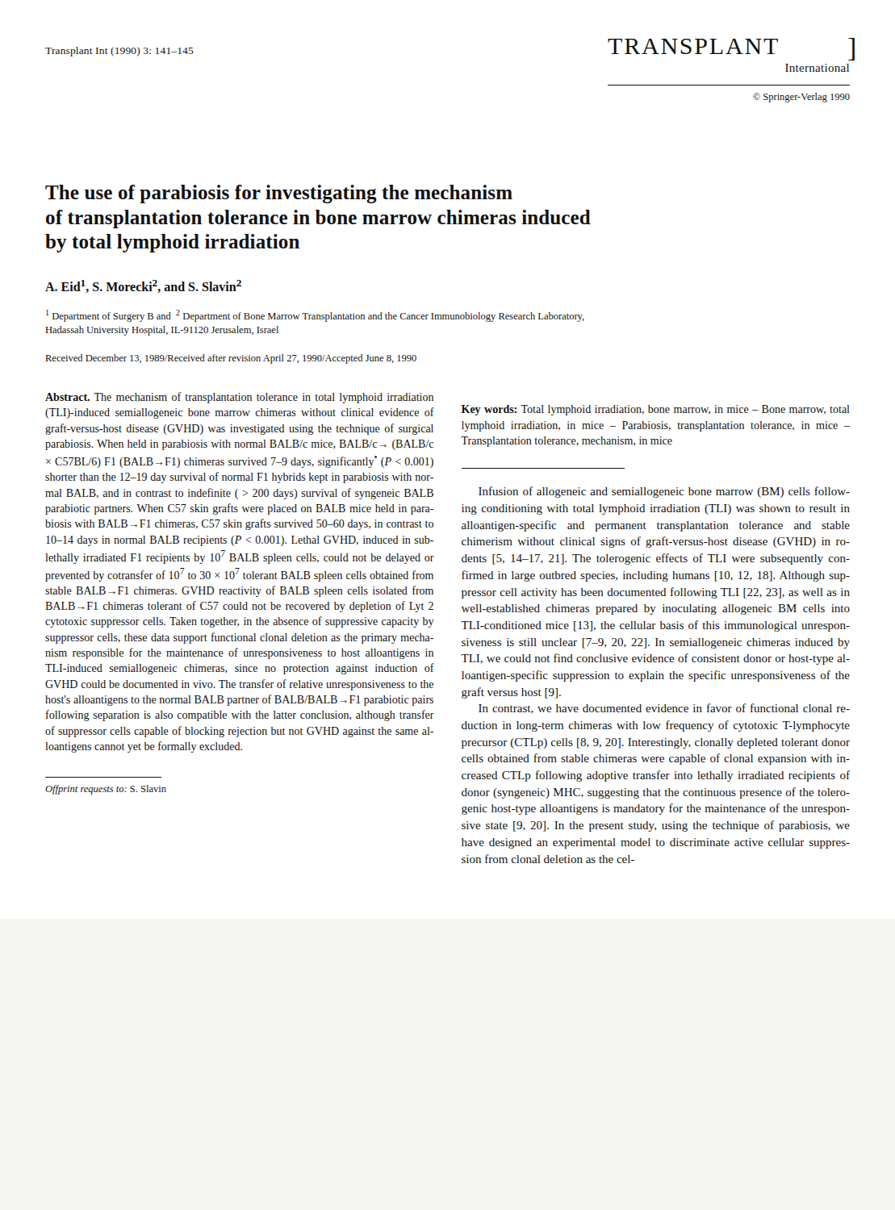Transplant Int (1990) 3: 141–145
TRANSPLANT]
International
© Springer-Verlag 1990
The use of parabiosis for investigating the mechanism
of transplantation tolerance in bone marrow chimeras induced
by total lymphoid irradiation
A. Eid1, S. Morecki2, and S. Slavin2
1 Department of Surgery B and 2 Department of Bone Marrow Transplantation and the Cancer Immunobiology Research Laboratory,
Hadassah University Hospital, IL-91120 Jerusalem, Israel
Received December 13, 1989/Received after revision April 27, 1990/Accepted June 8, 1990
Abstract. The mechanism of transplantation tolerance in total lymphoid irradiation (TLI)-induced semiallogeneic bone marrow chimeras without clinical evidence of graft-versus-host disease (GVHD) was investigated using the technique of surgical parabiosis. When held in parabiosis with normal BALB/c mice, BALB/c→ (BALB/c × C57BL/6) F1 (BALB→F1) chimeras survived 7–9 days, significantly• (P < 0.001) shorter than the 12–19 day survival of normal F1 hybrids kept in parabiosis with normal BALB, and in contrast to indefinite ( > 200 days) survival of syngeneic BALB parabiotic partners. When C57 skin grafts were placed on BALB mice held in parabiosis with BALB→F1 chimeras, C57 skin grafts survived 50–60 days, in contrast to 10–14 days in normal BALB recipients (P < 0.001). Lethal GVHD, induced in sublethally irradiated F1 recipients by 107 BALB spleen cells, could not be delayed or prevented by cotransfer of 107 to 30 × 107 tolerant BALB spleen cells obtained from stable BALB→F1 chimeras. GVHD reactivity of BALB spleen cells isolated from BALB→F1 chimeras tolerant of C57 could not be recovered by depletion of Lyt 2 cytotoxic suppressor cells. Taken together, in the absence of suppressive capacity by suppressor cells, these data support functional clonal deletion as the primary mechanism responsible for the maintenance of unresponsiveness to host alloantigens in TLI-induced semiallogeneic chimeras, since no protection against induction of GVHD could be documented in vivo. The transfer of relative unresponsiveness to the host's alloantigens to the normal BALB partner of BALB/BALB→F1 parabiotic pairs following separation is also compatible with the latter conclusion, although transfer of suppressor cells capable of blocking rejection but not GVHD against the same alloantigens cannot yet be formally excluded.
Offprint requests to: S. Slavin
Key words: Total lymphoid irradiation, bone marrow, in mice – Bone marrow, total lymphoid irradiation, in mice – Parabiosis, transplantation tolerance, in mice – Transplantation tolerance, mechanism, in mice
Infusion of allogeneic and semiallogeneic bone marrow (BM) cells following conditioning with total lymphoid irradiation (TLI) was shown to result in alloantigen-specific and permanent transplantation tolerance and stable chimerism without clinical signs of graft-versus-host disease (GVHD) in rodents [5, 14–17, 21]. The tolerogenic effects of TLI were subsequently confirmed in large outbred species, including humans [10, 12, 18]. Although suppressor cell activity has been documented following TLI [22, 23], as well as in well-established chimeras prepared by inoculating allogeneic BM cells into TLI-conditioned mice [13], the cellular basis of this immunological unresponsiveness is still unclear [7–9, 20, 22]. In semiallogeneic chimeras induced by TLI, we could not find conclusive evidence of consistent donor or host-type alloantigen-specific suppression to explain the specific unresponsiveness of the graft versus host [9].
In contrast, we have documented evidence in favor of functional clonal reduction in long-term chimeras with low frequency of cytotoxic T-lymphocyte precursor (CTLp) cells [8, 9, 20]. Interestingly, clonally depleted tolerant donor cells obtained from stable chimeras were capable of clonal expansion with increased CTLp following adoptive transfer into lethally irradiated recipients of donor (syngeneic) MHC, suggesting that the continuous presence of the tolerogenic host-type alloantigens is mandatory for the maintenance of the unresponsive state [9, 20]. In the present study, using the technique of parabiosis, we have designed an experimental model to discriminate active cellular suppression from clonal deletion as the cel-